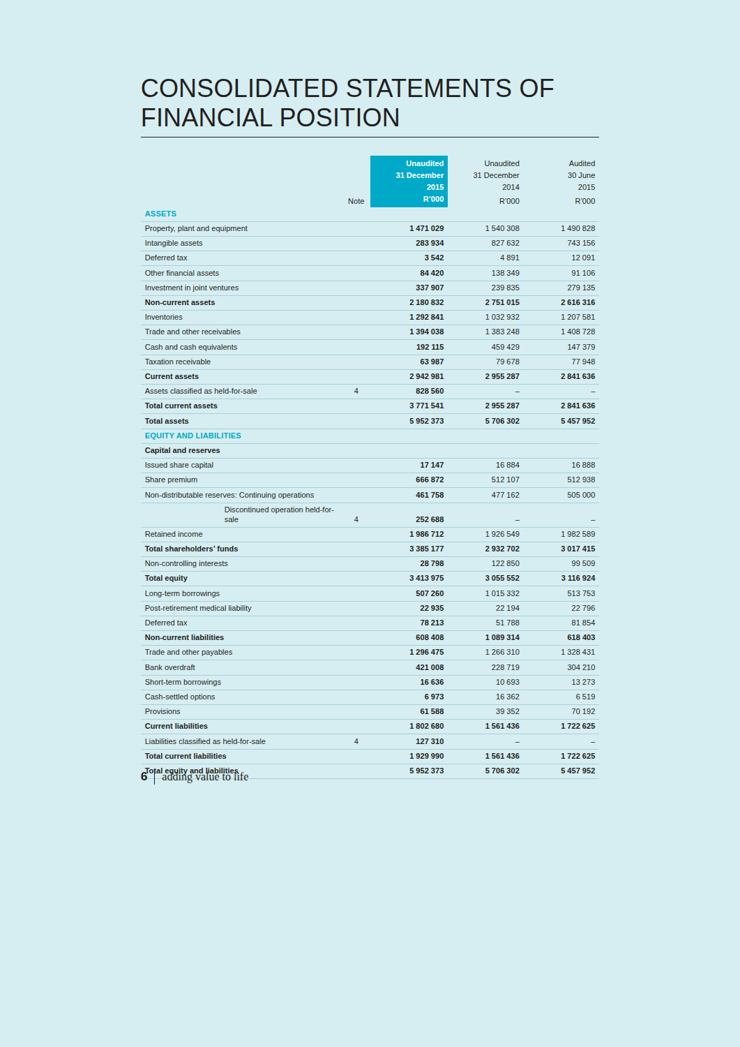CONSOLIDATED STATEMENTS OF FINANCIAL POSITION
| | | Unaudited | Unaudited | Audited |
| --- | --- | --- | --- | --- |
| | | 31 December | 31 December | 30 June |
| | | 2015 | 2014 | 2015 |
| | Note | R’000 | R’000 | R’000 |
| ASSETS | | | | |
| Property, plant and equipment | | 1 471 029 | 1 540 308 | 1 490 828 |
| Intangible assets | | 283 934 | 827 632 | 743 156 |
| Deferred tax | | 3 542 | 4 891 | 12 091 |
| Other financial assets | | 84 420 | 138 349 | 91 106 |
| Investment in joint ventures | | 337 907 | 239 835 | 279 135 |
| Non-current assets | | 2 180 832 | 2 751 015 | 2 616 316 |
| Inventories | | 1 292 841 | 1 032 932 | 1 207 581 |
| Trade and other receivables | | 1 394 038 | 1 383 248 | 1 408 728 |
| Cash and cash equivalents | | 192 115 | 459 429 | 147 379 |
| Taxation receivable | | 63 987 | 79 678 | 77 948 |
| Current assets | | 2 942 981 | 2 955 287 | 2 841 636 |
| Assets classified as held-for-sale | 4 | 828 560 | – | – |
| Total current assets | | 3 771 541 | 2 955 287 | 2 841 636 |
| Total assets | | 5 952 373 | 5 706 302 | 5 457 952 |
| EQUITY AND LIABILITIES | | | | |
| Capital and reserves | | | | |
| Issued share capital | | 17 147 | 16 884 | 16 888 |
| Share premium | | 666 872 | 512 107 | 512 938 |
| Non-distributable reserves: Continuing operations | | 461 758 | 477 162 | 505 000 |
| Discontinued operation held-for-sale | 4 | 252 688 | – | – |
| Retained income | | 1 986 712 | 1 926 549 | 1 982 589 |
| Total shareholders’ funds | | 3 385 177 | 2 932 702 | 3 017 415 |
| Non-controlling interests | | 28 798 | 122 850 | 99 509 |
| Total equity | | 3 413 975 | 3 055 552 | 3 116 924 |
| Long-term borrowings | | 507 260 | 1 015 332 | 513 753 |
| Post-retirement medical liability | | 22 935 | 22 194 | 22 796 |
| Deferred tax | | 78 213 | 51 788 | 81 854 |
| Non-current liabilities | | 608 408 | 1 089 314 | 618 403 |
| Trade and other payables | | 1 296 475 | 1 266 310 | 1 328 431 |
| Bank overdraft | | 421 008 | 228 719 | 304 210 |
| Short-term borrowings | | 16 636 | 10 693 | 13 273 |
| Cash-settled options | | 6 973 | 16 362 | 6 519 |
| Provisions | | 61 588 | 39 352 | 70 192 |
| Current liabilities | | 1 802 680 | 1 561 436 | 1 722 625 |
| Liabilities classified as held-for-sale | 4 | 127 310 | – | – |
| Total current liabilities | | 1 929 990 | 1 561 436 | 1 722 625 |
| Total equity and liabilities | | 5 952 373 | 5 706 302 | 5 457 952 |
6 adding value to life